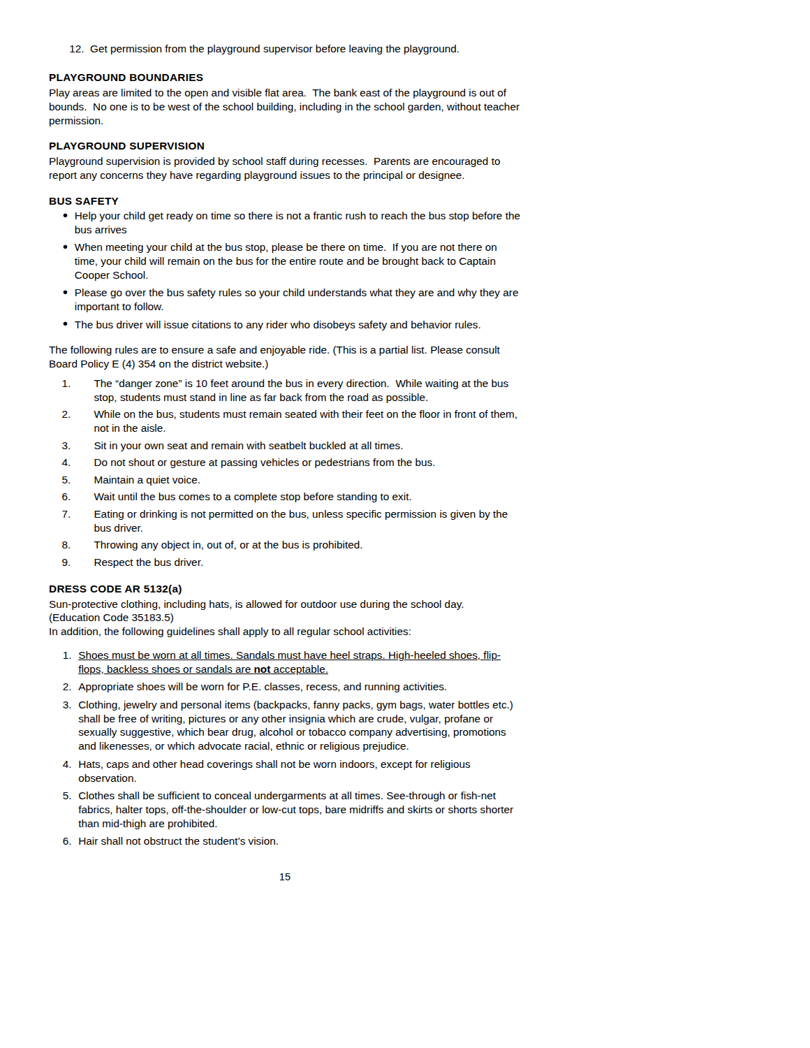12. Get permission from the playground supervisor before leaving the playground.
PLAYGROUND BOUNDARIES
Play areas are limited to the open and visible flat area. The bank east of the playground is out of bounds. No one is to be west of the school building, including in the school garden, without teacher permission.
PLAYGROUND SUPERVISION
Playground supervision is provided by school staff during recesses. Parents are encouraged to report any concerns they have regarding playground issues to the principal or designee.
BUS SAFETY
Help your child get ready on time so there is not a frantic rush to reach the bus stop before the bus arrives
When meeting your child at the bus stop, please be there on time. If you are not there on time, your child will remain on the bus for the entire route and be brought back to Captain Cooper School.
Please go over the bus safety rules so your child understands what they are and why they are important to follow.
The bus driver will issue citations to any rider who disobeys safety and behavior rules.
The following rules are to ensure a safe and enjoyable ride. (This is a partial list. Please consult Board Policy E (4) 354 on the district website.)
The “danger zone” is 10 feet around the bus in every direction. While waiting at the bus stop, students must stand in line as far back from the road as possible.
While on the bus, students must remain seated with their feet on the floor in front of them, not in the aisle.
Sit in your own seat and remain with seatbelt buckled at all times.
Do not shout or gesture at passing vehicles or pedestrians from the bus.
Maintain a quiet voice.
Wait until the bus comes to a complete stop before standing to exit.
Eating or drinking is not permitted on the bus, unless specific permission is given by the bus driver.
Throwing any object in, out of, or at the bus is prohibited.
Respect the bus driver.
DRESS CODE AR 5132(a)
Sun-protective clothing, including hats, is allowed for outdoor use during the school day. (Education Code 35183.5)
In addition, the following guidelines shall apply to all regular school activities:
Shoes must be worn at all times. Sandals must have heel straps. High-heeled shoes, flip-flops, backless shoes or sandals are not acceptable.
Appropriate shoes will be worn for P.E. classes, recess, and running activities.
Clothing, jewelry and personal items (backpacks, fanny packs, gym bags, water bottles etc.) shall be free of writing, pictures or any other insignia which are crude, vulgar, profane or sexually suggestive, which bear drug, alcohol or tobacco company advertising, promotions and likenesses, or which advocate racial, ethnic or religious prejudice.
Hats, caps and other head coverings shall not be worn indoors, except for religious observation.
Clothes shall be sufficient to conceal undergarments at all times. See-through or fish-net fabrics, halter tops, off-the-shoulder or low-cut tops, bare midriffs and skirts or shorts shorter than mid-thigh are prohibited.
Hair shall not obstruct the student’s vision.
15